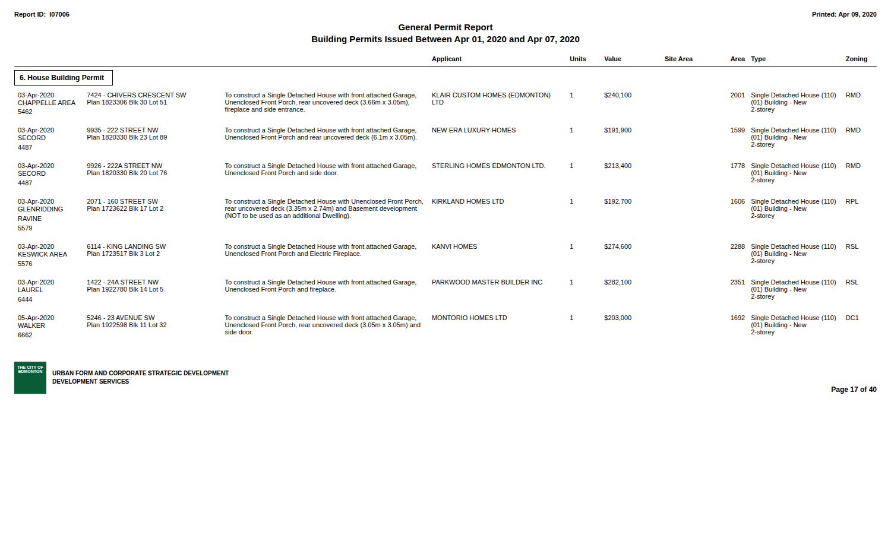Report ID: I07006
Printed: Apr 09, 2020
General Permit Report
Building Permits Issued Between Apr 01, 2020 and Apr 07, 2020
| | | | Applicant | Units | Value | Site Area | Area | Type | Zoning |
| --- | --- | --- | --- | --- | --- | --- | --- | --- | --- |
6. House Building Permit
| 03-Apr-2020 CHAPPELLE AREA 5462 | 7424 - CHIVERS CRESCENT SW Plan 1823306 Blk 30 Lot 51 | To construct a Single Detached House with front attached Garage, Unenclosed Front Porch, rear uncovered deck (3.66m x 3.05m), fireplace and side entrance. | KLAIR CUSTOM HOMES (EDMONTON) LTD | 1 | $240,100 | | 2001 | Single Detached House (110) (01) Building - New 2-storey | RMD |
| 03-Apr-2020 SECORD 4487 | 9935 - 222 STREET NW Plan 1820330 Blk 23 Lot 89 | To construct a Single Detached House with front attached Garage, Unenclosed Front Porch and rear uncovered deck (6.1m x 3.05m). | NEW ERA LUXURY HOMES | 1 | $191,900 | | 1599 | Single Detached House (110) (01) Building - New 2-storey | RMD |
| 03-Apr-2020 SECORD 4487 | 9926 - 222A STREET NW Plan 1820330 Blk 20 Lot 76 | To construct a Single Detached House with front attached Garage, Unenclosed Front Porch and side door. | STERLING HOMES EDMONTON LTD. | 1 | $213,400 | | 1778 | Single Detached House (110) (01) Building - New 2-storey | RMD |
| 03-Apr-2020 GLENRIDDING RAVINE 5579 | 2071 - 160 STREET SW Plan 1723622 Blk 17 Lot 2 | To construct a Single Detached House with Unenclosed Front Porch, rear uncovered deck (3.35m x 2.74m) and Basement development (NOT to be used as an additional Dwelling). | KIRKLAND HOMES LTD | 1 | $192,700 | | 1606 | Single Detached House (110) (01) Building - New 2-storey | RPL |
| 03-Apr-2020 KESWICK AREA 5576 | 6114 - KING LANDING SW Plan 1723517 Blk 3 Lot 2 | To construct a Single Detached House with front attached Garage, Unenclosed Front Porch and Electric Fireplace. | KANVI HOMES | 1 | $274,600 | | 2288 | Single Detached House (110) (01) Building - New 2-storey | RSL |
| 03-Apr-2020 LAUREL 6444 | 1422 - 24A STREET NW Plan 1922780 Blk 14 Lot 5 | To construct a Single Detached House with front attached Garage, Unenclosed Front Porch and fireplace. | PARKWOOD MASTER BUILDER INC | 1 | $282,100 | | 2351 | Single Detached House (110) (01) Building - New 2-storey | RSL |
| 05-Apr-2020 WALKER 6662 | 5246 - 23 AVENUE SW Plan 1922598 Blk 11 Lot 32 | To construct a Single Detached House with front attached Garage, Unenclosed Front Porch, rear uncovered deck (3.05m x 3.05m) and side door. | MONTORIO HOMES LTD | 1 | $203,000 | | 1692 | Single Detached House (110) (01) Building - New 2-storey | DC1 |
THE CITY OF
EDMONTON
URBAN FORM AND CORPORATE STRATEGIC DEVELOPMENT
DEVELOPMENT SERVICES
Page 17 of 40